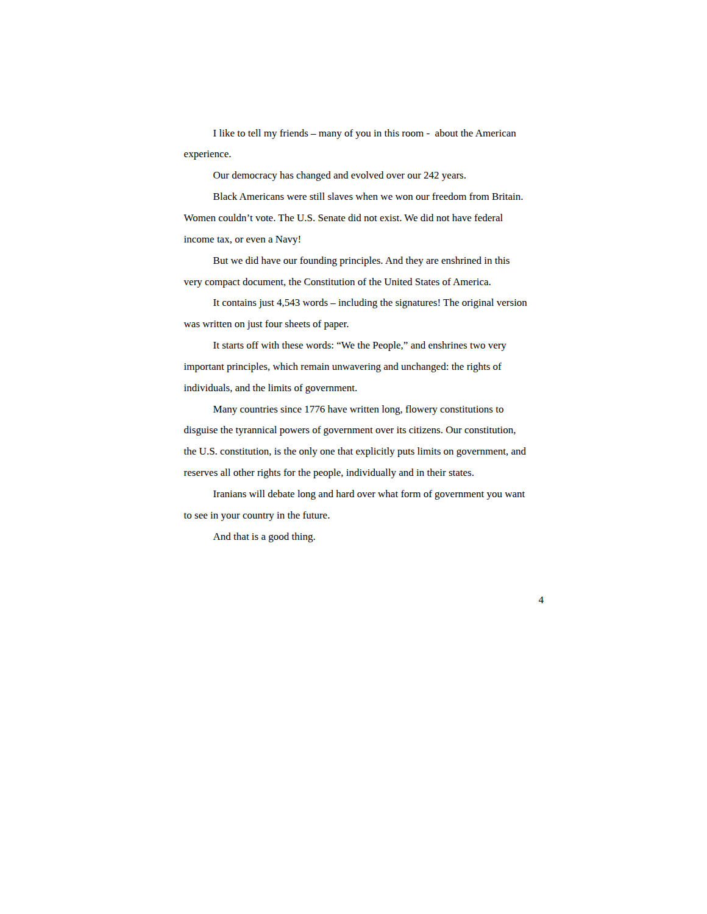I like to tell my friends – many of you in this room - about the American experience.
Our democracy has changed and evolved over our 242 years.
Black Americans were still slaves when we won our freedom from Britain. Women couldn’t vote. The U.S. Senate did not exist. We did not have federal income tax, or even a Navy!
But we did have our founding principles. And they are enshrined in this very compact document, the Constitution of the United States of America.
It contains just 4,543 words – including the signatures! The original version was written on just four sheets of paper.
It starts off with these words: “We the People,” and enshrines two very important principles, which remain unwavering and unchanged: the rights of individuals, and the limits of government.
Many countries since 1776 have written long, flowery constitutions to disguise the tyrannical powers of government over its citizens. Our constitution, the U.S. constitution, is the only one that explicitly puts limits on government, and reserves all other rights for the people, individually and in their states.
Iranians will debate long and hard over what form of government you want to see in your country in the future.
And that is a good thing.
4